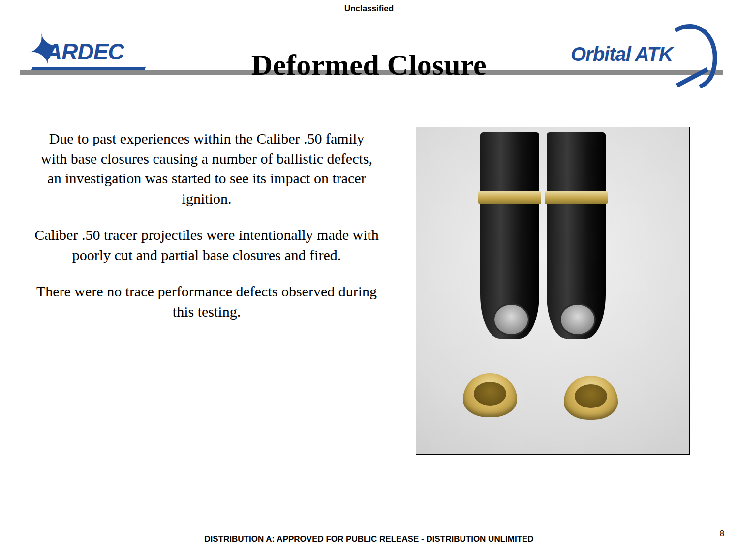Unclassified
✦
ARDEC
Deformed Closure
Orbital ATK
Due to past experiences within the Caliber .50 family with base closures causing a number of ballistic defects, an investigation was started to see its impact on tracer ignition.
Caliber .50 tracer projectiles were intentionally made with poorly cut and partial base closures and fired.
There were no trace performance defects observed during this testing.
DISTRIBUTION A: APPROVED FOR PUBLIC RELEASE - DISTRIBUTION UNLIMITED
8